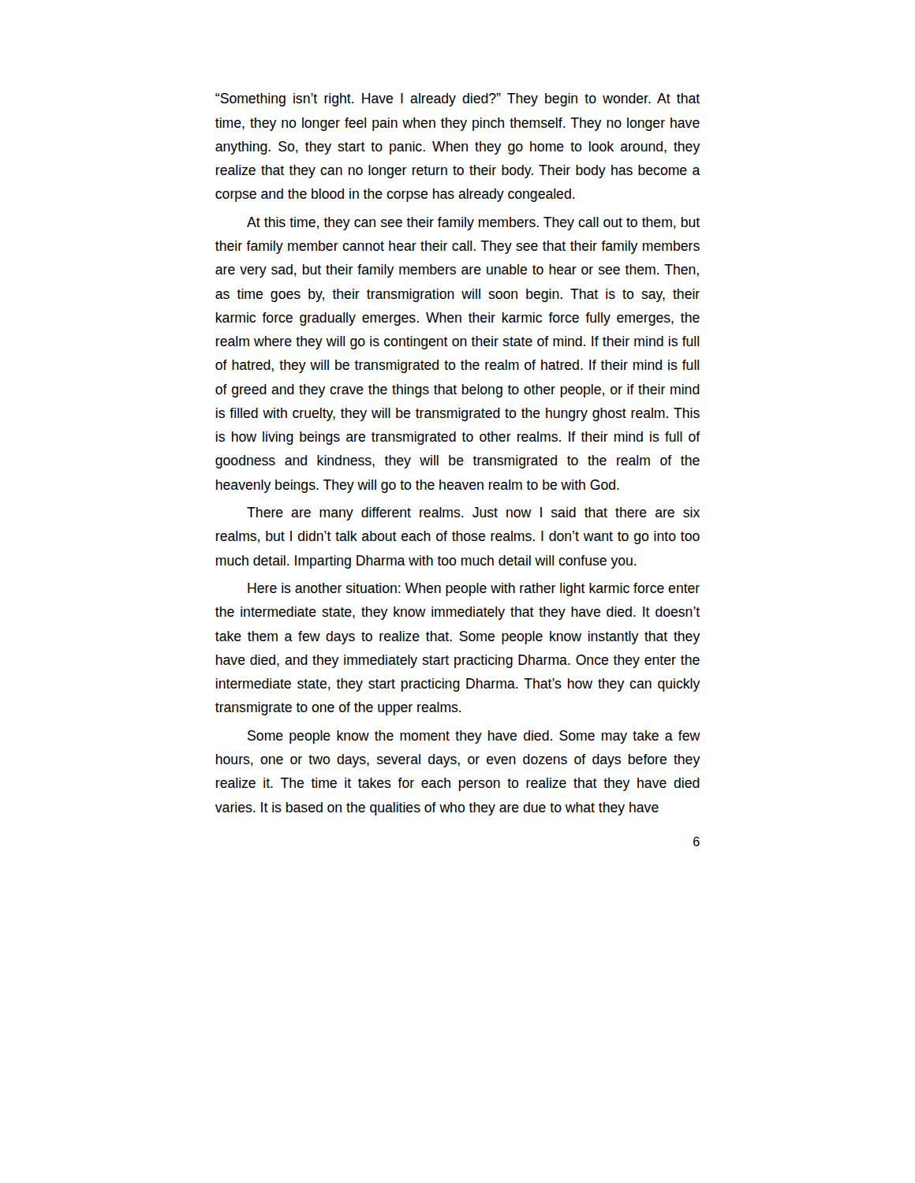“Something isn’t right. Have I already died?” They begin to wonder. At that time, they no longer feel pain when they pinch themself. They no longer have anything. So, they start to panic. When they go home to look around, they realize that they can no longer return to their body. Their body has become a corpse and the blood in the corpse has already congealed.
At this time, they can see their family members. They call out to them, but their family member cannot hear their call. They see that their family members are very sad, but their family members are unable to hear or see them. Then, as time goes by, their transmigration will soon begin. That is to say, their karmic force gradually emerges. When their karmic force fully emerges, the realm where they will go is contingent on their state of mind. If their mind is full of hatred, they will be transmigrated to the realm of hatred. If their mind is full of greed and they crave the things that belong to other people, or if their mind is filled with cruelty, they will be transmigrated to the hungry ghost realm. This is how living beings are transmigrated to other realms. If their mind is full of goodness and kindness, they will be transmigrated to the realm of the heavenly beings. They will go to the heaven realm to be with God.
There are many different realms. Just now I said that there are six realms, but I didn’t talk about each of those realms. I don’t want to go into too much detail. Imparting Dharma with too much detail will confuse you.
Here is another situation: When people with rather light karmic force enter the intermediate state, they know immediately that they have died. It doesn’t take them a few days to realize that. Some people know instantly that they have died, and they immediately start practicing Dharma. Once they enter the intermediate state, they start practicing Dharma. That’s how they can quickly transmigrate to one of the upper realms.
Some people know the moment they have died. Some may take a few hours, one or two days, several days, or even dozens of days before they realize it. The time it takes for each person to realize that they have died varies. It is based on the qualities of who they are due to what they have
6